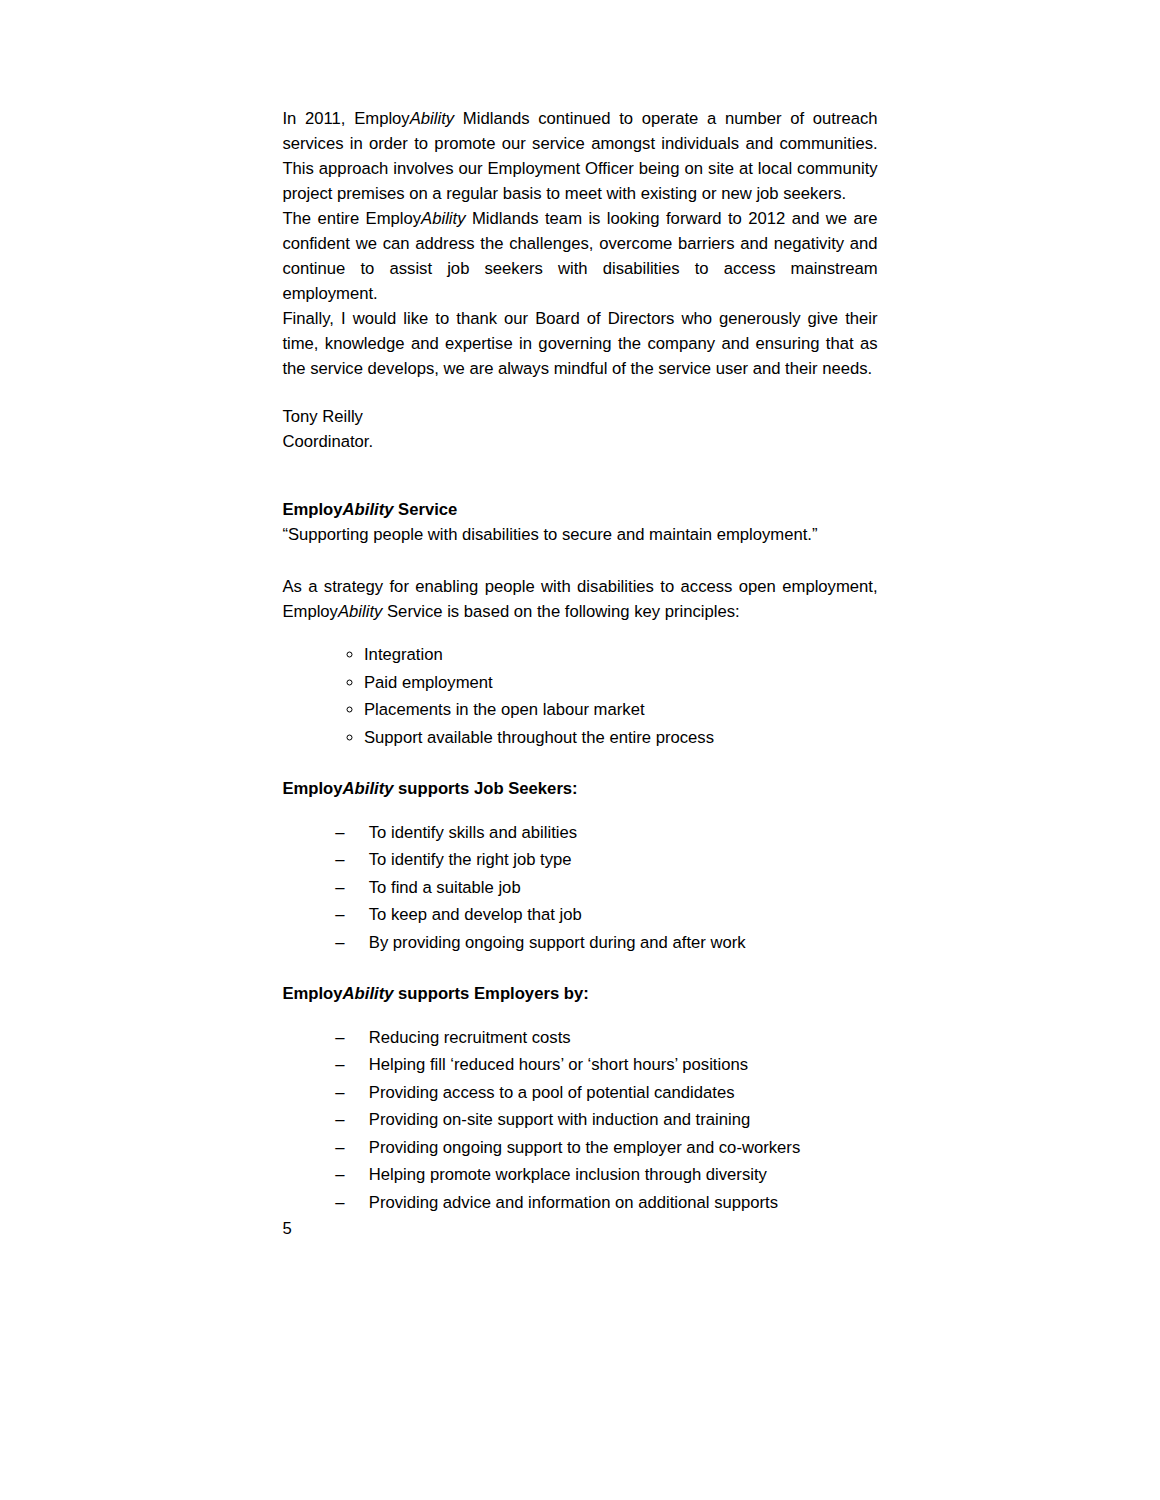In 2011, EmployAbility Midlands continued to operate a number of outreach services in order to promote our service amongst individuals and communities. This approach involves our Employment Officer being on site at local community project premises on a regular basis to meet with existing or new job seekers.
The entire EmployAbility Midlands team is looking forward to 2012 and we are confident we can address the challenges, overcome barriers and negativity and continue to assist job seekers with disabilities to access mainstream employment.
Finally, I would like to thank our Board of Directors who generously give their time, knowledge and expertise in governing the company and ensuring that as the service develops, we are always mindful of the service user and their needs.
Tony Reilly
Coordinator.
EmployAbility Service
“Supporting people with disabilities to secure and maintain employment.”
As a strategy for enabling people with disabilities to access open employment, EmployAbility Service is based on the following key principles:
Integration
Paid employment
Placements in the open labour market
Support available throughout the entire process
EmployAbility supports Job Seekers:
To identify skills and abilities
To identify the right job type
To find a suitable job
To keep and develop that job
By providing ongoing support during and after work
EmployAbility supports Employers by:
Reducing recruitment costs
Helping fill ‘reduced hours’ or ‘short hours’ positions
Providing access to a pool of potential candidates
Providing on-site support with induction and training
Providing ongoing support to the employer and co-workers
Helping promote workplace inclusion through diversity
Providing advice and information on additional supports
5